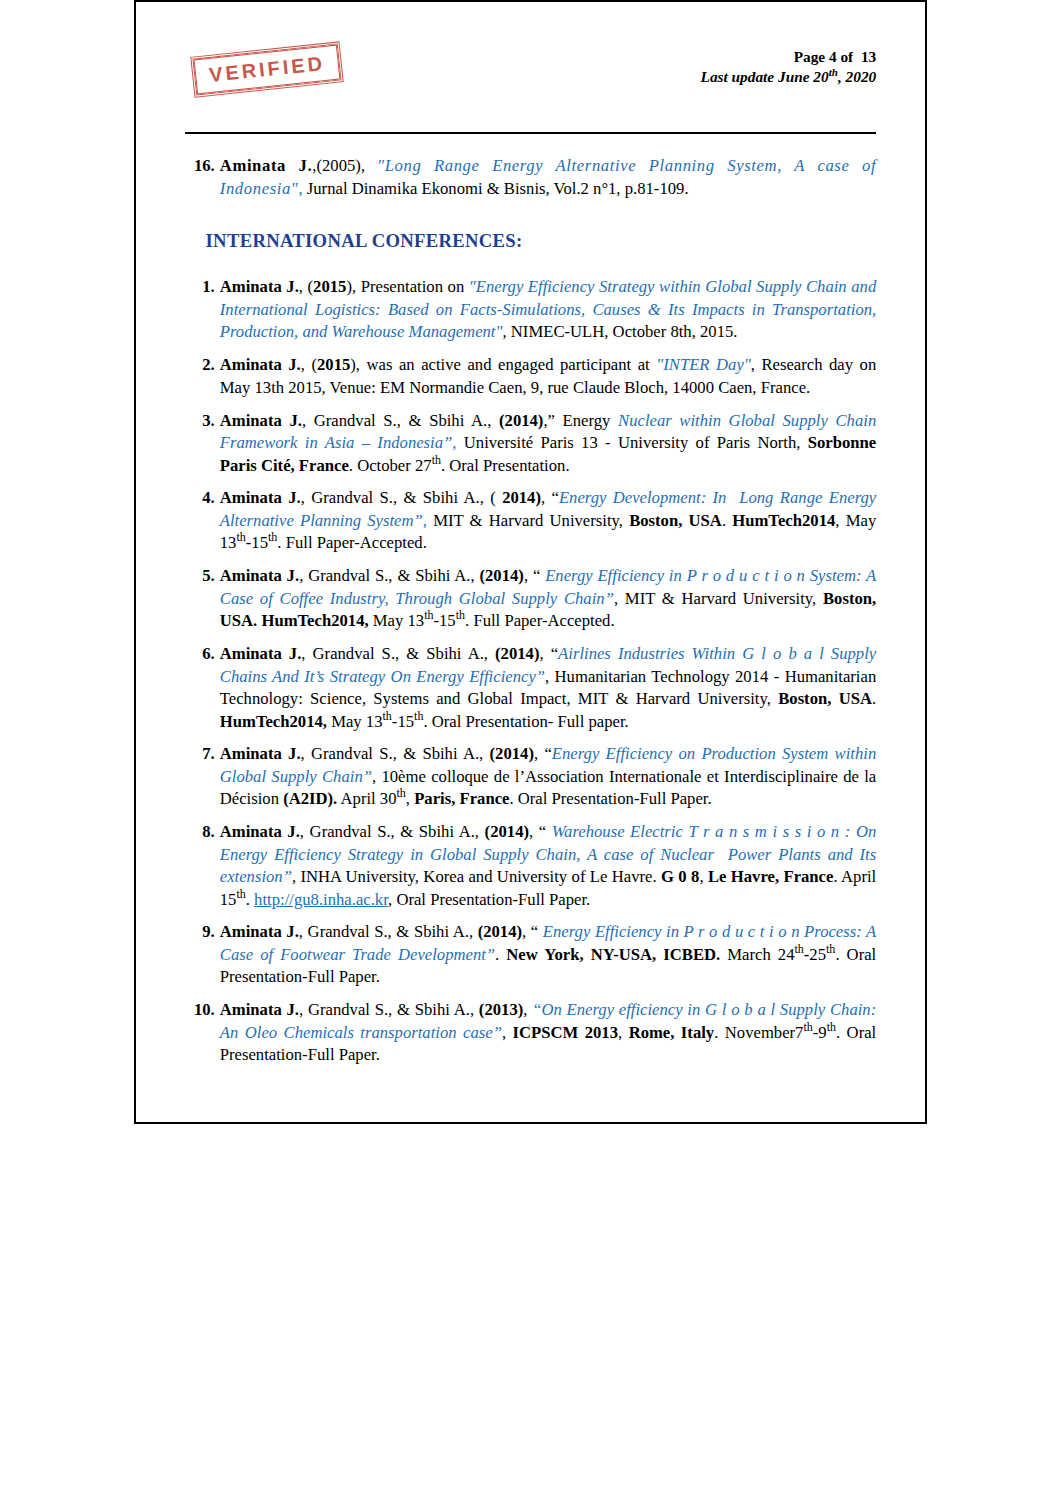VERIFIED
Page 4 of 13
Last update June 20th, 2020
16. Aminata J.,(2005), "Long Range Energy Alternative Planning System, A case of Indonesia", Jurnal Dinamika Ekonomi & Bisnis, Vol.2 n°1, p.81-109.
INTERNATIONAL CONFERENCES:
1. Aminata J., (2015), Presentation on "Energy Efficiency Strategy within Global Supply Chain and International Logistics: Based on Facts-Simulations, Causes & Its Impacts in Transportation, Production, and Warehouse Management", NIMEC-ULH, October 8th, 2015.
2. Aminata J., (2015), was an active and engaged participant at "INTER Day", Research day on May 13th 2015, Venue: EM Normandie Caen, 9, rue Claude Bloch, 14000 Caen, France.
3. Aminata J., Grandval S., & Sbihi A., (2014),” Energy Nuclear within Global Supply Chain Framework in Asia – Indonesia”, Université Paris 13 - University of Paris North, Sorbonne Paris Cité, France. October 27th. Oral Presentation.
4. Aminata J., Grandval S., & Sbihi A., ( 2014), “Energy Development: In Long Range Energy Alternative Planning System”, MIT & Harvard University, Boston, USA. HumTech2014, May 13th-15th. Full Paper-Accepted.
5. Aminata J., Grandval S., & Sbihi A., (2014), “ Energy Efficiency in P r o d u c t i o n System: A Case of Coffee Industry, Through Global Supply Chain”, MIT & Harvard University, Boston, USA. HumTech2014, May 13th-15th. Full Paper-Accepted.
6. Aminata J., Grandval S., & Sbihi A., (2014), “Airlines Industries Within G l o b a l Supply Chains And It’s Strategy On Energy Efficiency”, Humanitarian Technology 2014 - Humanitarian Technology: Science, Systems and Global Impact, MIT & Harvard University, Boston, USA. HumTech2014, May 13th-15th. Oral Presentation- Full paper.
7. Aminata J., Grandval S., & Sbihi A., (2014), “Energy Efficiency on Production System within Global Supply Chain”, 10ème colloque de l’Association Internationale et Interdisciplinaire de la Décision (A2ID). April 30th, Paris, France. Oral Presentation-Full Paper.
8. Aminata J., Grandval S., & Sbihi A., (2014), “ Warehouse Electric T r a n s m i s s i o n : On Energy Efficiency Strategy in Global Supply Chain, A case of Nuclear Power Plants and Its extension”, INHA University, Korea and University of Le Havre. G 0 8, Le Havre, France. April 15th. http://gu8.inha.ac.kr, Oral Presentation-Full Paper.
9. Aminata J., Grandval S., & Sbihi A., (2014), “ Energy Efficiency in P r o d u c t i o n Process: A Case of Footwear Trade Development”. New York, NY-USA, ICBED. March 24th-25th. Oral Presentation-Full Paper.
10. Aminata J., Grandval S., & Sbihi A., (2013), “On Energy efficiency in G l o b a l Supply Chain: An Oleo Chemicals transportation case”, ICPSCM 2013, Rome, Italy. November7th-9th. Oral Presentation-Full Paper.